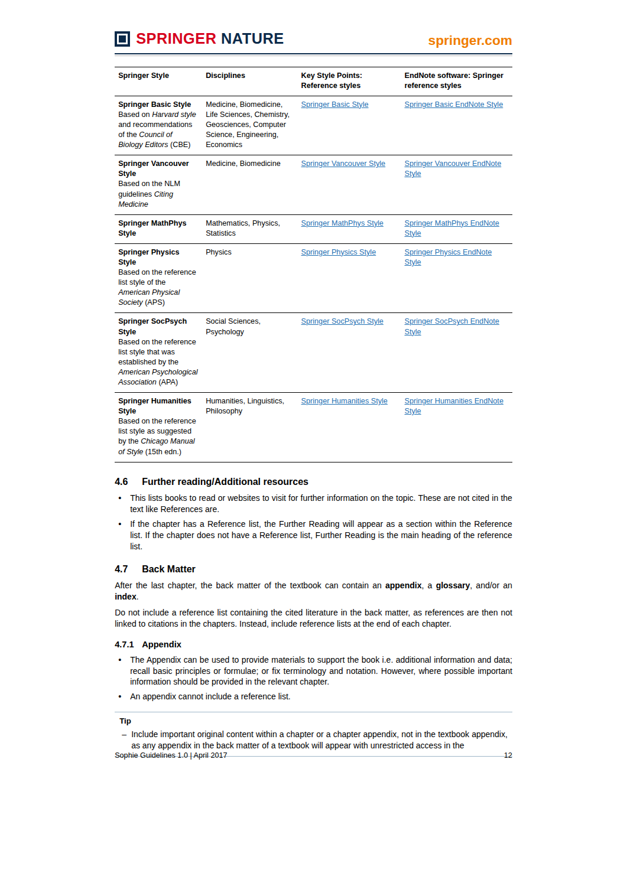SPRINGER NATURE
springer.com
| Springer Style | Disciplines | Key Style Points: Reference styles | EndNote software: Springer reference styles |
| --- | --- | --- | --- |
| Springer Basic Style Based on Harvard style and recommendations of the Council of Biology Editors (CBE) | Medicine, Biomedicine, Life Sciences, Chemistry, Geosciences, Computer Science, Engineering, Economics | Springer Basic Style | Springer Basic EndNote Style |
| Springer Vancouver Style Based on the NLM guidelines Citing Medicine | Medicine, Biomedicine | Springer Vancouver Style | Springer Vancouver EndNote Style |
| Springer MathPhys Style | Mathematics, Physics, Statistics | Springer MathPhys Style | Springer MathPhys EndNote Style |
| Springer Physics Style Based on the reference list style of the American Physical Society (APS) | Physics | Springer Physics Style | Springer Physics EndNote Style |
| Springer SocPsych Style Based on the reference list style that was established by the American Psychological Association (APA) | Social Sciences, Psychology | Springer SocPsych Style | Springer SocPsych EndNote Style |
| Springer Humanities Style Based on the reference list style as suggested by the Chicago Manual of Style (15th edn.) | Humanities, Linguistics, Philosophy | Springer Humanities Style | Springer Humanities EndNote Style |
4.6 Further reading/Additional resources
This lists books to read or websites to visit for further information on the topic. These are not cited in the text like References are.
If the chapter has a Reference list, the Further Reading will appear as a section within the Reference list. If the chapter does not have a Reference list, Further Reading is the main heading of the reference list.
4.7 Back Matter
After the last chapter, the back matter of the textbook can contain an appendix, a glossary, and/or an index.
Do not include a reference list containing the cited literature in the back matter, as references are then not linked to citations in the chapters. Instead, include reference lists at the end of each chapter.
4.7.1 Appendix
The Appendix can be used to provide materials to support the book i.e. additional information and data; recall basic principles or formulae; or fix terminology and notation. However, where possible important information should be provided in the relevant chapter.
An appendix cannot include a reference list.
Tip
Include important original content within a chapter or a chapter appendix, not in the textbook appendix, as any appendix in the back matter of a textbook will appear with unrestricted access in the
Sophie Guidelines 1.0 | April 2017
12